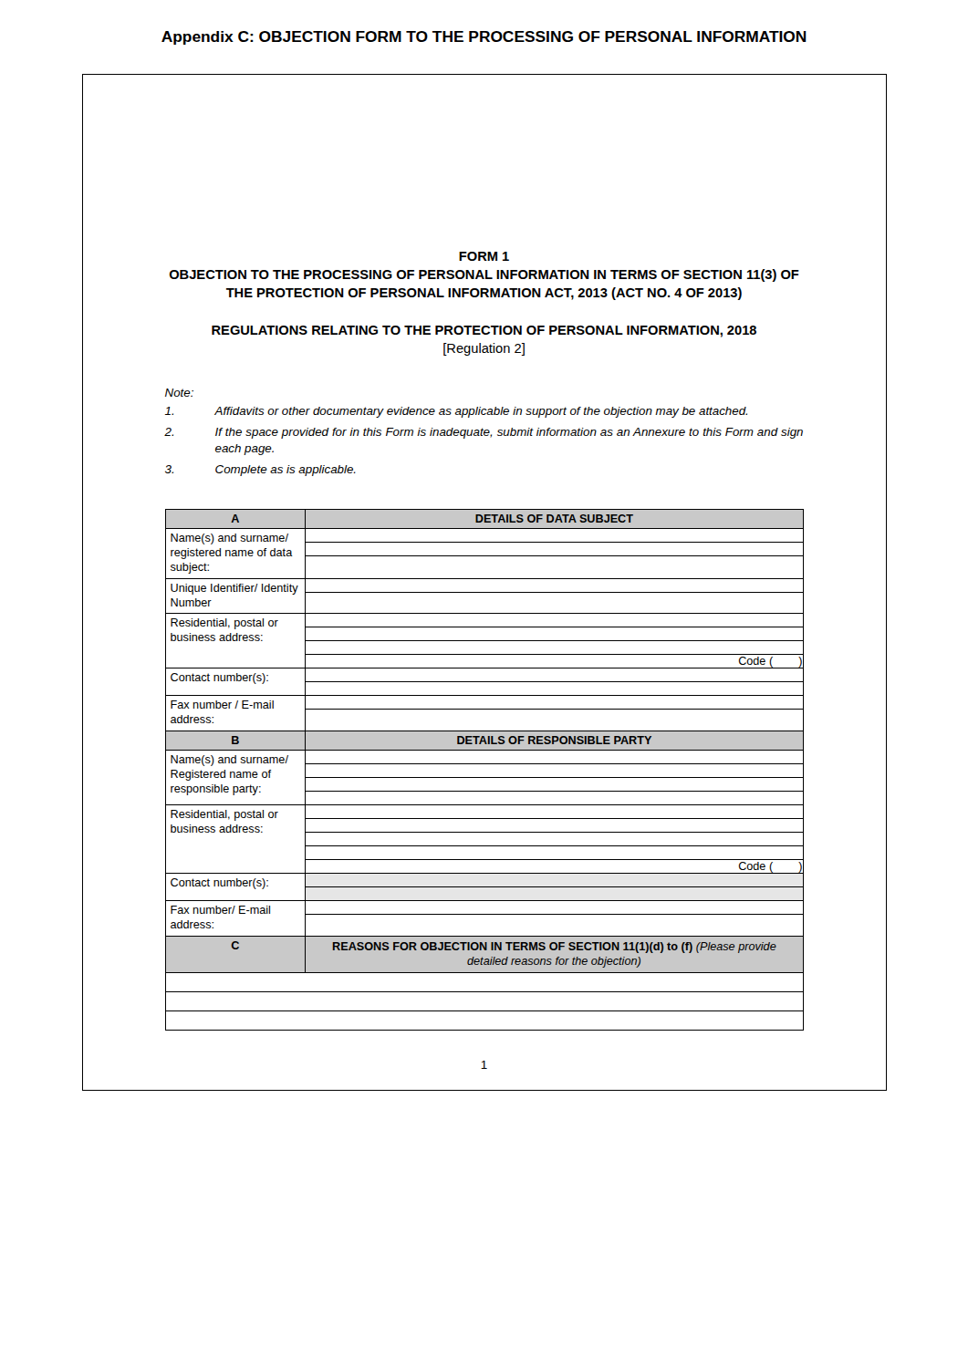Appendix C: OBJECTION FORM TO THE PROCESSING OF PERSONAL INFORMATION
FORM 1 OBJECTION TO THE PROCESSING OF PERSONAL INFORMATION IN TERMS OF SECTION 11(3) OF THE PROTECTION OF PERSONAL INFORMATION ACT, 2013 (ACT NO. 4 OF 2013)
REGULATIONS RELATING TO THE PROTECTION OF PERSONAL INFORMATION, 2018 [Regulation 2]
Note:
1. Affidavits or other documentary evidence as applicable in support of the objection may be attached.
2. If the space provided for in this Form is inadequate, submit information as an Annexure to this Form and sign each page.
3. Complete as is applicable.
| A | DETAILS OF DATA SUBJECT |
| Name(s) and surname/ registered name of data subject: | |
| Unique Identifier/ Identity Number | |
| Residential, postal or business address: | / Code ( ) / |
| Contact number(s): | |
| Fax number / E-mail address: | |
| B | DETAILS OF RESPONSIBLE PARTY |
| Name(s) and surname/ Registered name of responsible party: | |
| Residential, postal or business address: | / Code ( ) / |
| Contact number(s): | |
| Fax number/ E-mail address: | |
| C | REASONS FOR OBJECTION IN TERMS OF SECTION 11(1)(d) to (f) (Please provide detailed reasons for the objection) |
1